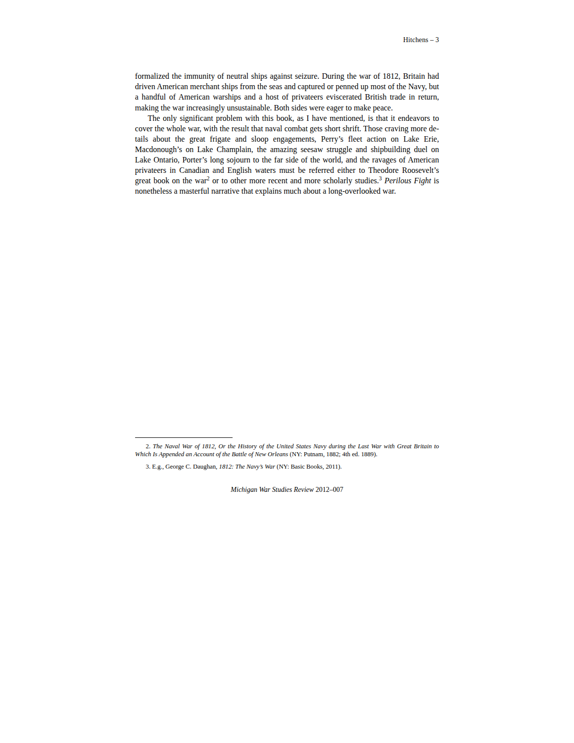Hitchens – 3
formalized the immunity of neutral ships against seizure. During the war of 1812, Britain had driven American merchant ships from the seas and captured or penned up most of the Navy, but a handful of American warships and a host of privateers eviscerated British trade in return, making the war increasingly unsustainable. Both sides were eager to make peace.
The only significant problem with this book, as I have mentioned, is that it endeavors to cover the whole war, with the result that naval combat gets short shrift. Those craving more details about the great frigate and sloop engagements, Perry’s fleet action on Lake Erie, Macdonough’s on Lake Champlain, the amazing seesaw struggle and shipbuilding duel on Lake Ontario, Porter’s long sojourn to the far side of the world, and the ravages of American privateers in Canadian and English waters must be referred either to Theodore Roosevelt’s great book on the war2 or to other more recent and more scholarly studies.3 Perilous Fight is nonetheless a masterful narrative that explains much about a long-overlooked war.
2. The Naval War of 1812, Or the History of the United States Navy during the Last War with Great Britain to Which Is Appended an Account of the Battle of New Orleans (NY: Putnam, 1882; 4th ed. 1889).
3. E.g., George C. Daughan, 1812: The Navy’s War (NY: Basic Books, 2011).
Michigan War Studies Review 2012–007